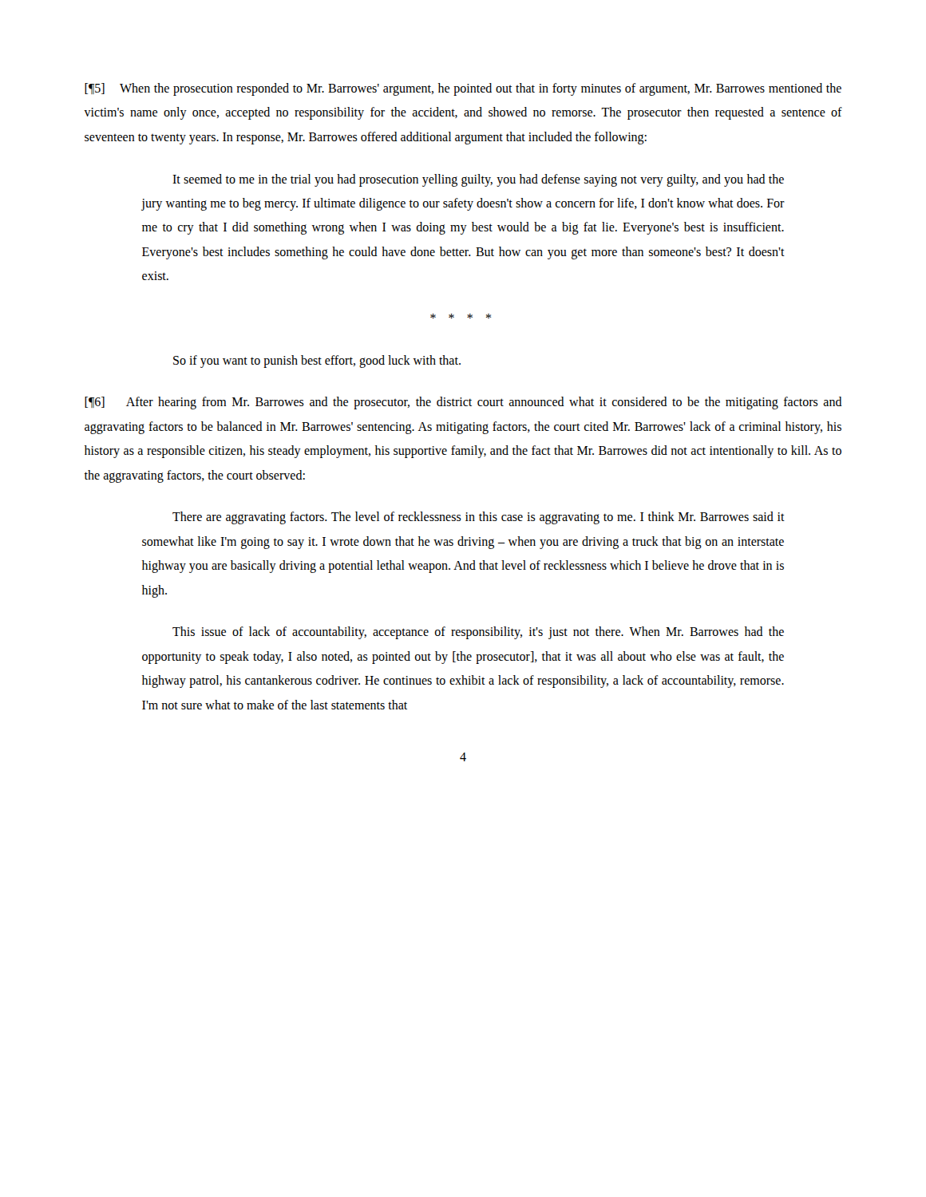[¶5] When the prosecution responded to Mr. Barrowes' argument, he pointed out that in forty minutes of argument, Mr. Barrowes mentioned the victim's name only once, accepted no responsibility for the accident, and showed no remorse. The prosecutor then requested a sentence of seventeen to twenty years. In response, Mr. Barrowes offered additional argument that included the following:
It seemed to me in the trial you had prosecution yelling guilty, you had defense saying not very guilty, and you had the jury wanting me to beg mercy. If ultimate diligence to our safety doesn't show a concern for life, I don't know what does. For me to cry that I did something wrong when I was doing my best would be a big fat lie. Everyone's best is insufficient. Everyone's best includes something he could have done better. But how can you get more than someone's best? It doesn't exist.
* * * *
So if you want to punish best effort, good luck with that.
[¶6] After hearing from Mr. Barrowes and the prosecutor, the district court announced what it considered to be the mitigating factors and aggravating factors to be balanced in Mr. Barrowes' sentencing. As mitigating factors, the court cited Mr. Barrowes' lack of a criminal history, his history as a responsible citizen, his steady employment, his supportive family, and the fact that Mr. Barrowes did not act intentionally to kill. As to the aggravating factors, the court observed:
There are aggravating factors. The level of recklessness in this case is aggravating to me. I think Mr. Barrowes said it somewhat like I'm going to say it. I wrote down that he was driving – when you are driving a truck that big on an interstate highway you are basically driving a potential lethal weapon. And that level of recklessness which I believe he drove that in is high.
This issue of lack of accountability, acceptance of responsibility, it's just not there. When Mr. Barrowes had the opportunity to speak today, I also noted, as pointed out by [the prosecutor], that it was all about who else was at fault, the highway patrol, his cantankerous codriver. He continues to exhibit a lack of responsibility, a lack of accountability, remorse. I'm not sure what to make of the last statements that
4